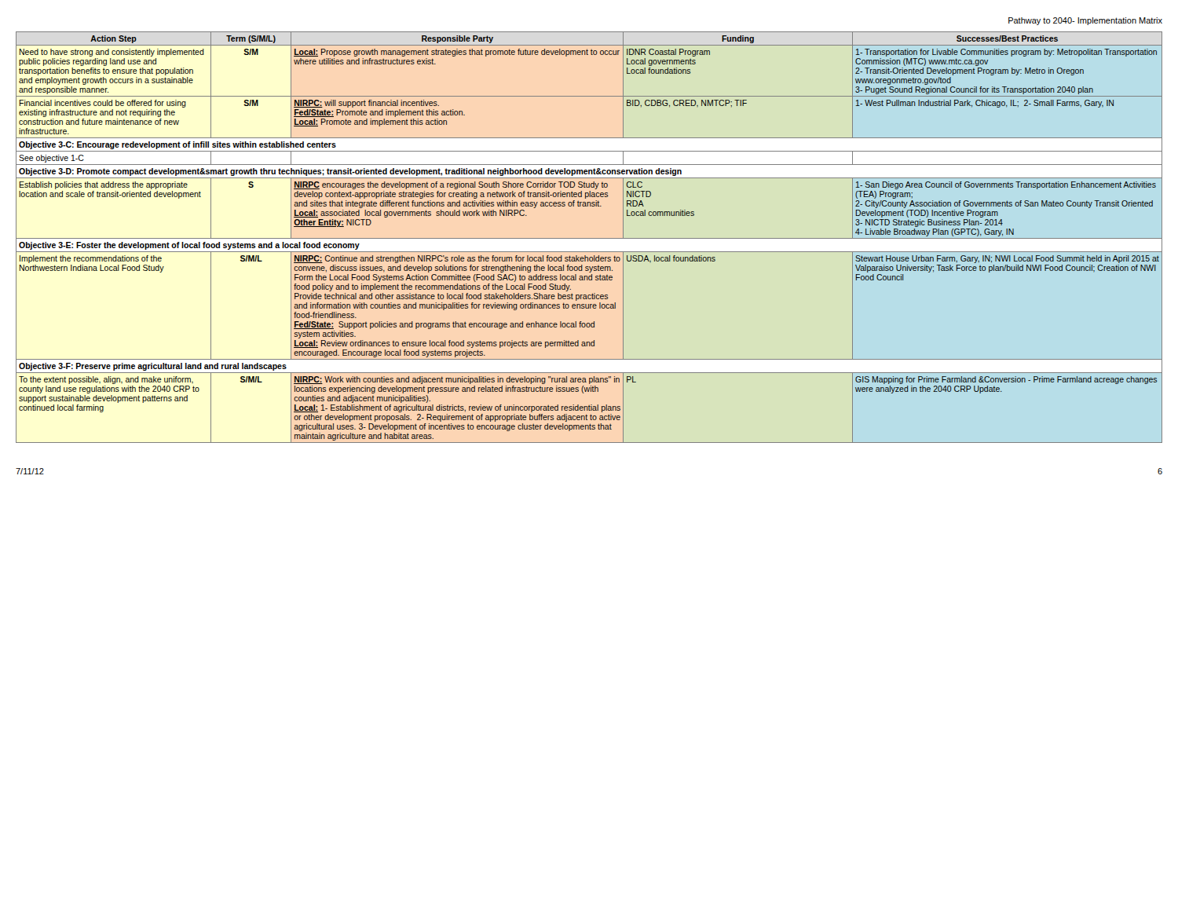Pathway to 2040- Implementation Matrix
| Action Step | Term (S/M/L) | Responsible Party | Funding | Successes/Best Practices |
| --- | --- | --- | --- | --- |
| Need to have strong and consistently implemented public policies regarding land use and transportation benefits to ensure that population and employment growth occurs in a sustainable and responsible manner. | S/M | Local: Propose growth management strategies that promote future development to occur where utilities and infrastructures exist. | IDNR Coastal Program Local governments Local foundations | 1- Transportation for Livable Communities program by: Metropolitan Transportation Commission (MTC) www.mtc.ca.gov 2- Transit-Oriented Development Program by: Metro in Oregon www.oregonmetro.gov/tod 3- Puget Sound Regional Council for its Transportation 2040 plan |
| Financial incentives could be offered for using existing infrastructure and not requiring the construction and future maintenance of new infrastructure. | S/M | NIRPC: will support financial incentives. Fed/State: Promote and implement this action. Local: Promote and implement this action | BID, CDBG, CRED, NMTCP; TIF | 1- West Pullman Industrial Park, Chicago, IL; 2- Small Farms, Gary, IN |
| Objective 3-C: Encourage redevelopment of infill sites within established centers |
| See objective 1-C | | | | |
| Objective 3-D: Promote compact development&smart growth thru techniques; transit-oriented development, traditional neighborhood development&conservation design |
| Establish policies that address the appropriate location and scale of transit-oriented development | S | NIRPC encourages the development of a regional South Shore Corridor TOD Study to develop context-appropriate strategies for creating a network of transit-oriented places and sites that integrate different functions and activities within easy access of transit. Local: associated local governments should work with NIRPC. Other Entity: NICTD | CLC NICTD RDA Local communities | 1- San Diego Area Council of Governments Transportation Enhancement Activities (TEA) Program; 2- City/County Association of Governments of San Mateo County Transit Oriented Development (TOD) Incentive Program 3- NICTD Strategic Business Plan- 2014 4- Livable Broadway Plan (GPTC), Gary, IN |
| Objective 3-E: Foster the development of local food systems and a local food economy |
| Implement the recommendations of the Northwestern Indiana Local Food Study | S/M/L | NIRPC: Continue and strengthen NIRPC's role as the forum for local food stakeholders to convene, discuss issues, and develop solutions for strengthening the local food system. Form the Local Food Systems Action Committee (Food SAC) to address local and state food policy and to implement the recommendations of the Local Food Study. Provide technical and other assistance to local food stakeholders.Share best practices and information with counties and municipalities for reviewing ordinances to ensure local food-friendliness. Fed/State: Support policies and programs that encourage and enhance local food system activities. Local: Review ordinances to ensure local food systems projects are permitted and encouraged. Encourage local food systems projects. | USDA, local foundations | Stewart House Urban Farm, Gary, IN; NWI Local Food Summit held in April 2015 at Valparaiso University; Task Force to plan/build NWI Food Council; Creation of NWI Food Council |
| Objective 3-F: Preserve prime agricultural land and rural landscapes |
| To the extent possible, align, and make uniform, county land use regulations with the 2040 CRP to support sustainable development patterns and continued local farming | S/M/L | NIRPC: Work with counties and adjacent municipalities in developing "rural area plans" in locations experiencing development pressure and related infrastructure issues (with counties and adjacent municipalities). Local: 1- Establishment of agricultural districts, review of unincorporated residential plans or other development proposals. 2- Requirement of appropriate buffers adjacent to active agricultural uses. 3- Development of incentives to encourage cluster developments that maintain agriculture and habitat areas. | PL | GIS Mapping for Prime Farmland &Conversion - Prime Farmland acreage changes were analyzed in the 2040 CRP Update. |
7/11/12
6